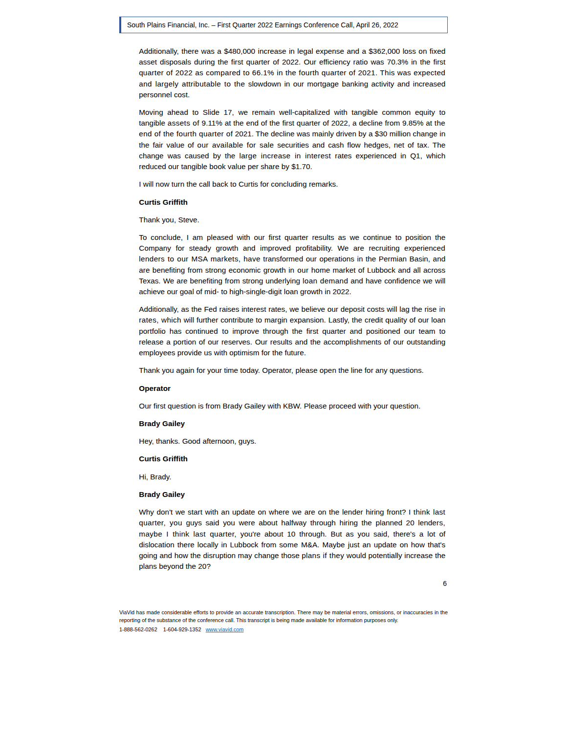South Plains Financial, Inc. – First Quarter 2022 Earnings Conference Call, April 26, 2022
Additionally, there was a $480,000 increase in legal expense and a $362,000 loss on fixed asset disposals during the first quarter of 2022. Our efficiency ratio was 70.3% in the first quarter of 2022 as compared to 66.1% in the fourth quarter of 2021. This was expected and largely attributable to the slowdown in our mortgage banking activity and increased personnel cost.
Moving ahead to Slide 17, we remain well-capitalized with tangible common equity to tangible assets of 9.11% at the end of the first quarter of 2022, a decline from 9.85% at the end of the fourth quarter of 2021. The decline was mainly driven by a $30 million change in the fair value of our available for sale securities and cash flow hedges, net of tax. The change was caused by the large increase in interest rates experienced in Q1, which reduced our tangible book value per share by $1.70.
I will now turn the call back to Curtis for concluding remarks.
Curtis Griffith
Thank you, Steve.
To conclude, I am pleased with our first quarter results as we continue to position the Company for steady growth and improved profitability. We are recruiting experienced lenders to our MSA markets, have transformed our operations in the Permian Basin, and are benefiting from strong economic growth in our home market of Lubbock and all across Texas. We are benefiting from strong underlying loan demand and have confidence we will achieve our goal of mid- to high-single-digit loan growth in 2022.
Additionally, as the Fed raises interest rates, we believe our deposit costs will lag the rise in rates, which will further contribute to margin expansion. Lastly, the credit quality of our loan portfolio has continued to improve through the first quarter and positioned our team to release a portion of our reserves. Our results and the accomplishments of our outstanding employees provide us with optimism for the future.
Thank you again for your time today. Operator, please open the line for any questions.
Operator
Our first question is from Brady Gailey with KBW. Please proceed with your question.
Brady Gailey
Hey, thanks. Good afternoon, guys.
Curtis Griffith
Hi, Brady.
Brady Gailey
Why don't we start with an update on where we are on the lender hiring front? I think last quarter, you guys said you were about halfway through hiring the planned 20 lenders, maybe I think last quarter, you're about 10 through. But as you said, there's a lot of dislocation there locally in Lubbock from some M&A. Maybe just an update on how that's going and how the disruption may change those plans if they would potentially increase the plans beyond the 20?
6
ViaVid has made considerable efforts to provide an accurate transcription. There may be material errors, omissions, or inaccuracies in the reporting of the substance of the conference call. This transcript is being made available for information purposes only.
1-888-562-0262 1-604-929-1352 www.viavid.com